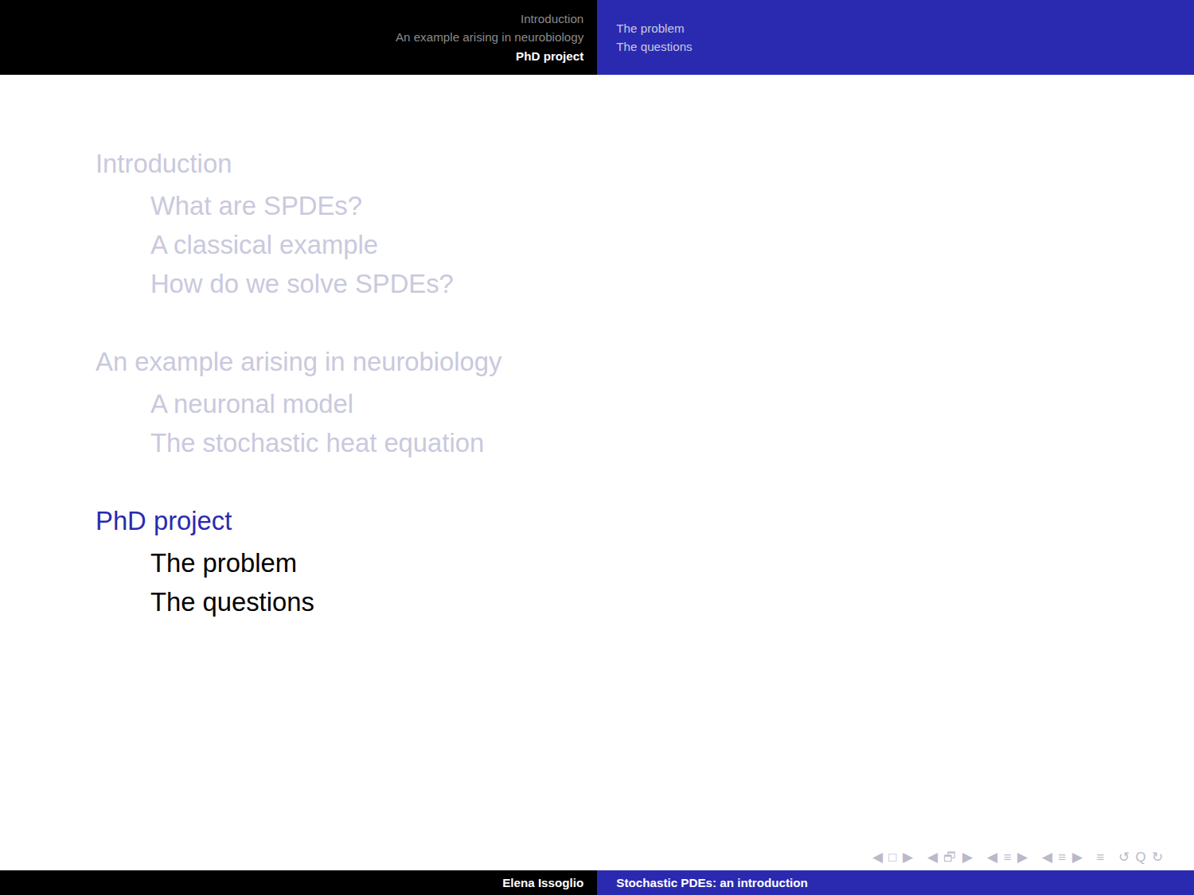Introduction An example arising in neurobiology PhD project
The problem The questions
Introduction
What are SPDEs?
A classical example
How do we solve SPDEs?
An example arising in neurobiology
A neuronal model
The stochastic heat equation
PhD project
The problem
The questions
◀ □ ▶ ◀ 🗗 ▶ ◀ ≡ ▶ ◀ ≡ ▶ ≡ ↺ Q ↻
Elena Issoglio
Stochastic PDEs: an introduction